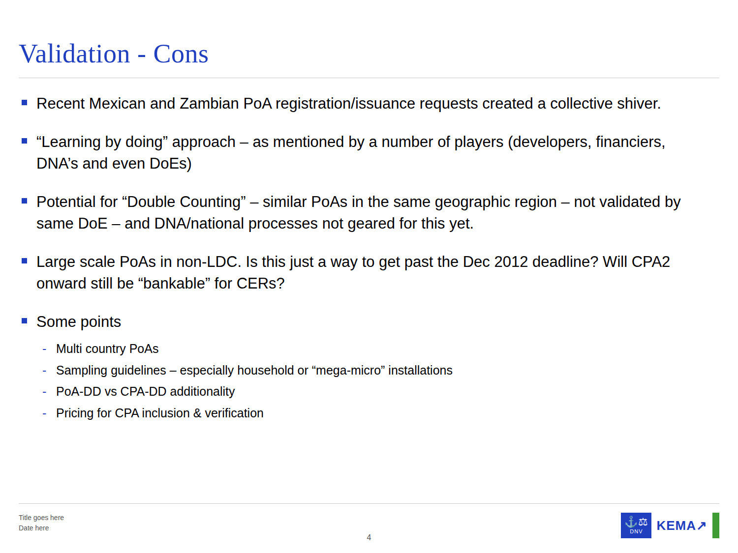Validation - Cons
Recent Mexican and Zambian PoA registration/issuance requests created a collective shiver.
“Learning by doing” approach – as mentioned by a number of players (developers, financiers, DNA’s and even DoEs)
Potential for “Double Counting” – similar PoAs in the same geographic region – not validated by same DoE – and DNA/national processes not geared for this yet.
Large scale PoAs in non-LDC. Is this just a way to get past the Dec 2012 deadline? Will CPA2 onward still be “bankable” for CERs?
Some points
Multi country PoAs
Sampling guidelines – especially household or “mega-micro” installations
PoA-DD vs CPA-DD additionality
Pricing for CPA inclusion & verification
Title goes here
Date here
4
⚓⚖DNV
KEMA↗